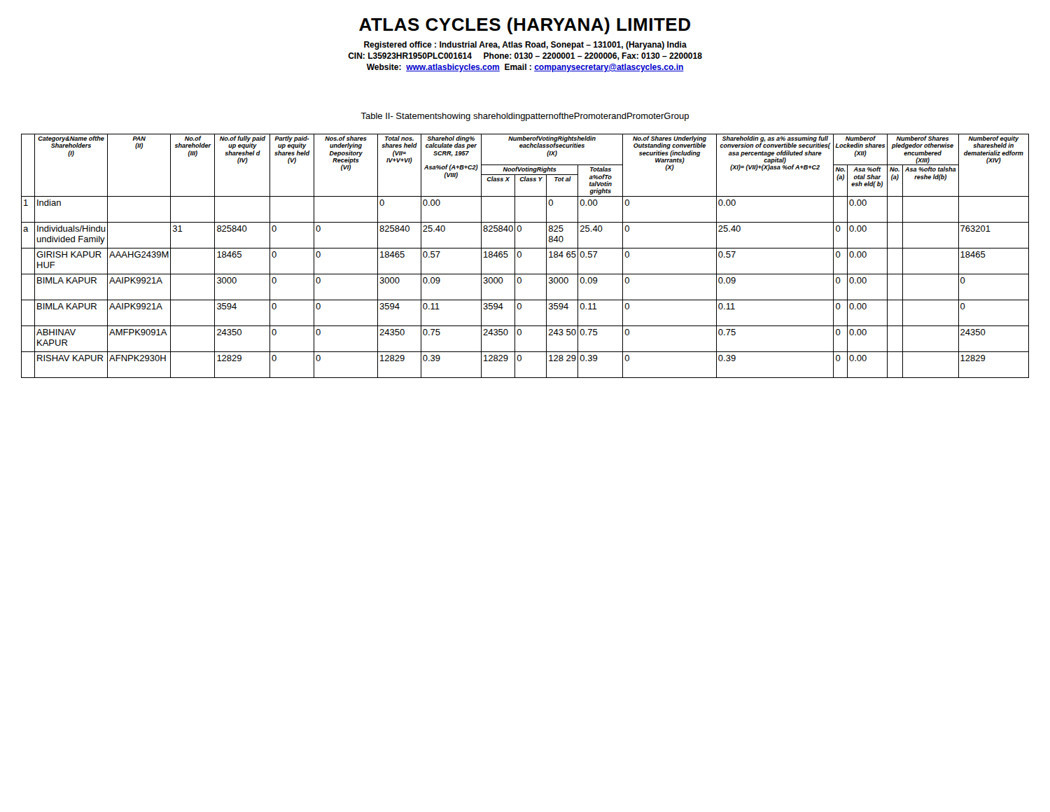ATLAS CYCLES (HARYANA) LIMITED
Registered office : Industrial Area, Atlas Road, Sonepat – 131001, (Haryana) India
CIN: L35923HR1950PLC001614 Phone: 0130 – 2200001 – 2200006, Fax: 0130 – 2200018
Website: www.atlasbicycles.com Email : companysecretary@atlascycles.co.in
Table II- Statementshowing shareholdingpatternofthePromoterandPromoterGroup
| | Category&Name ofthe Shareholders (I) | PAN (II) | No.of shareholder (III) | No.of fully paid up equity shareshel d (IV) | Partly paid-up equity shares held (V) | Nos.of shares underlying Depository Receipts (VI) | Total nos. shares held (VII= IV+V+VI) | Sharehol ding% calculate das per SCRR, 1957 Asa%of (A+B+C2) (VIII) | NumberofVotingRightsheldin eachclassofsecurities (IX) | No.of Shares Underlying Outstanding convertible securities (including Warrants) (X) | Shareholdin g, as a% assuming full conversion of convertible securities( asa percentage ofdiluted share capital) (XI)= (VII)+(X)asa %of A+B+C2 | Numberof Lockedin shares (XII) | Numberof Shares pledgedor otherwise encumbered (XIII) | Numberof equity sharesheld in dematerializ edform (XIV) |
| --- | --- | --- | --- | --- | --- | --- | --- | --- | --- | --- | --- | --- | --- | --- |
| NoofVotingRights | Totalas a%ofTo talVotin grights | No. (a) | Asa %oft otal Shar esh eld( b) | No. (a) | Asa %ofto talsha reshe ld(b) |
| Class X | Class Y | Tot al |
| 1 | Indian | | | | | | 0 | 0.00 | | | 0 | 0.00 | 0 | 0.00 | | 0.00 | | | |
| a | Individuals/Hindu undivided Family | | 31 | 825840 | 0 | 0 | 825840 | 25.40 | 825840 | 0 | 825 840 | 25.40 | 0 | 25.40 | 0 | 0.00 | | | 763201 |
| | GIRISH KAPUR HUF | AAAHG2439M | | 18465 | 0 | 0 | 18465 | 0.57 | 18465 | 0 | 184 65 | 0.57 | 0 | 0.57 | 0 | 0.00 | | | 18465 |
| | BIMLA KAPUR | AAIPK9921A | | 3000 | 0 | 0 | 3000 | 0.09 | 3000 | 0 | 3000 | 0.09 | 0 | 0.09 | 0 | 0.00 | | | 0 |
| | BIMLA KAPUR | AAIPK9921A | | 3594 | 0 | 0 | 3594 | 0.11 | 3594 | 0 | 3594 | 0.11 | 0 | 0.11 | 0 | 0.00 | | | 0 |
| | ABHINAV KAPUR | AMFPK9091A | | 24350 | 0 | 0 | 24350 | 0.75 | 24350 | 0 | 243 50 | 0.75 | 0 | 0.75 | 0 | 0.00 | | | 24350 |
| | RISHAV KAPUR | AFNPK2930H | | 12829 | 0 | 0 | 12829 | 0.39 | 12829 | 0 | 128 29 | 0.39 | 0 | 0.39 | 0 | 0.00 | | | 12829 |